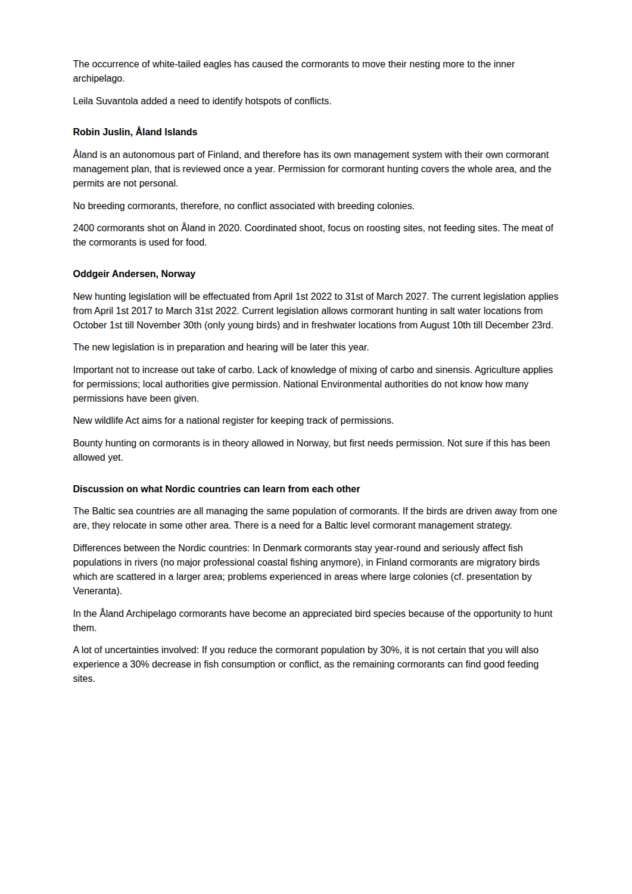The occurrence of white-tailed eagles has caused the cormorants to move their nesting more to the inner archipelago.
Leila Suvantola added a need to identify hotspots of conflicts.
Robin Juslin, Åland Islands
Åland is an autonomous part of Finland, and therefore has its own management system with their own cormorant management plan, that is reviewed once a year. Permission for cormorant hunting covers the whole area, and the permits are not personal.
No breeding cormorants, therefore, no conflict associated with breeding colonies.
2400 cormorants shot on Åland in 2020. Coordinated shoot, focus on roosting sites, not feeding sites. The meat of the cormorants is used for food.
Oddgeir Andersen, Norway
New hunting legislation will be effectuated from April 1st 2022 to 31st of March 2027. The current legislation applies from April 1st 2017 to March 31st 2022. Current legislation allows cormorant hunting in salt water locations from October 1st till November 30th (only young birds) and in freshwater locations from August 10th till December 23rd.
The new legislation is in preparation and hearing will be later this year.
Important not to increase out take of carbo. Lack of knowledge of mixing of carbo and sinensis. Agriculture applies for permissions; local authorities give permission. National Environmental authorities do not know how many permissions have been given.
New wildlife Act aims for a national register for keeping track of permissions.
Bounty hunting on cormorants is in theory allowed in Norway, but first needs permission. Not sure if this has been allowed yet.
Discussion on what Nordic countries can learn from each other
The Baltic sea countries are all managing the same population of cormorants. If the birds are driven away from one are, they relocate in some other area. There is a need for a Baltic level cormorant management strategy.
Differences between the Nordic countries: In Denmark cormorants stay year-round and seriously affect fish populations in rivers (no major professional coastal fishing anymore), in Finland cormorants are migratory birds which are scattered in a larger area; problems experienced in areas where large colonies (cf. presentation by Veneranta).
In the Åland Archipelago cormorants have become an appreciated bird species because of the opportunity to hunt them.
A lot of uncertainties involved: If you reduce the cormorant population by 30%, it is not certain that you will also experience a 30% decrease in fish consumption or conflict, as the remaining cormorants can find good feeding sites.